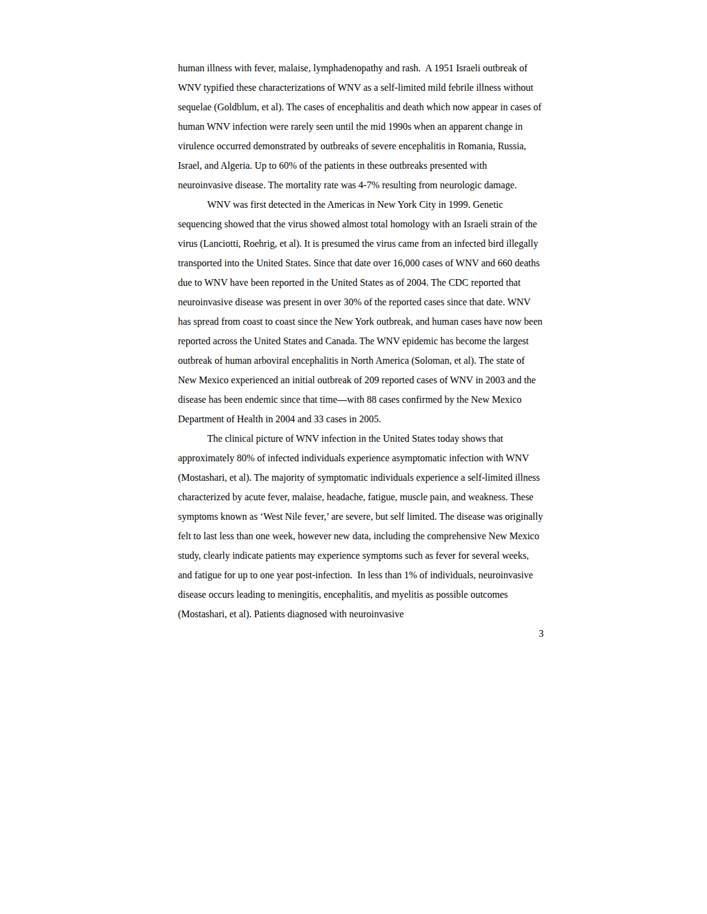human illness with fever, malaise, lymphadenopathy and rash. A 1951 Israeli outbreak of WNV typified these characterizations of WNV as a self-limited mild febrile illness without sequelae (Goldblum, et al). The cases of encephalitis and death which now appear in cases of human WNV infection were rarely seen until the mid 1990s when an apparent change in virulence occurred demonstrated by outbreaks of severe encephalitis in Romania, Russia, Israel, and Algeria. Up to 60% of the patients in these outbreaks presented with neuroinvasive disease. The mortality rate was 4-7% resulting from neurologic damage.
WNV was first detected in the Americas in New York City in 1999. Genetic sequencing showed that the virus showed almost total homology with an Israeli strain of the virus (Lanciotti, Roehrig, et al). It is presumed the virus came from an infected bird illegally transported into the United States. Since that date over 16,000 cases of WNV and 660 deaths due to WNV have been reported in the United States as of 2004. The CDC reported that neuroinvasive disease was present in over 30% of the reported cases since that date. WNV has spread from coast to coast since the New York outbreak, and human cases have now been reported across the United States and Canada. The WNV epidemic has become the largest outbreak of human arboviral encephalitis in North America (Soloman, et al). The state of New Mexico experienced an initial outbreak of 209 reported cases of WNV in 2003 and the disease has been endemic since that time—with 88 cases confirmed by the New Mexico Department of Health in 2004 and 33 cases in 2005.
The clinical picture of WNV infection in the United States today shows that approximately 80% of infected individuals experience asymptomatic infection with WNV (Mostashari, et al). The majority of symptomatic individuals experience a self-limited illness characterized by acute fever, malaise, headache, fatigue, muscle pain, and weakness. These symptoms known as ‘West Nile fever,’ are severe, but self limited. The disease was originally felt to last less than one week, however new data, including the comprehensive New Mexico study, clearly indicate patients may experience symptoms such as fever for several weeks, and fatigue for up to one year post-infection. In less than 1% of individuals, neuroinvasive disease occurs leading to meningitis, encephalitis, and myelitis as possible outcomes (Mostashari, et al). Patients diagnosed with neuroinvasive
3